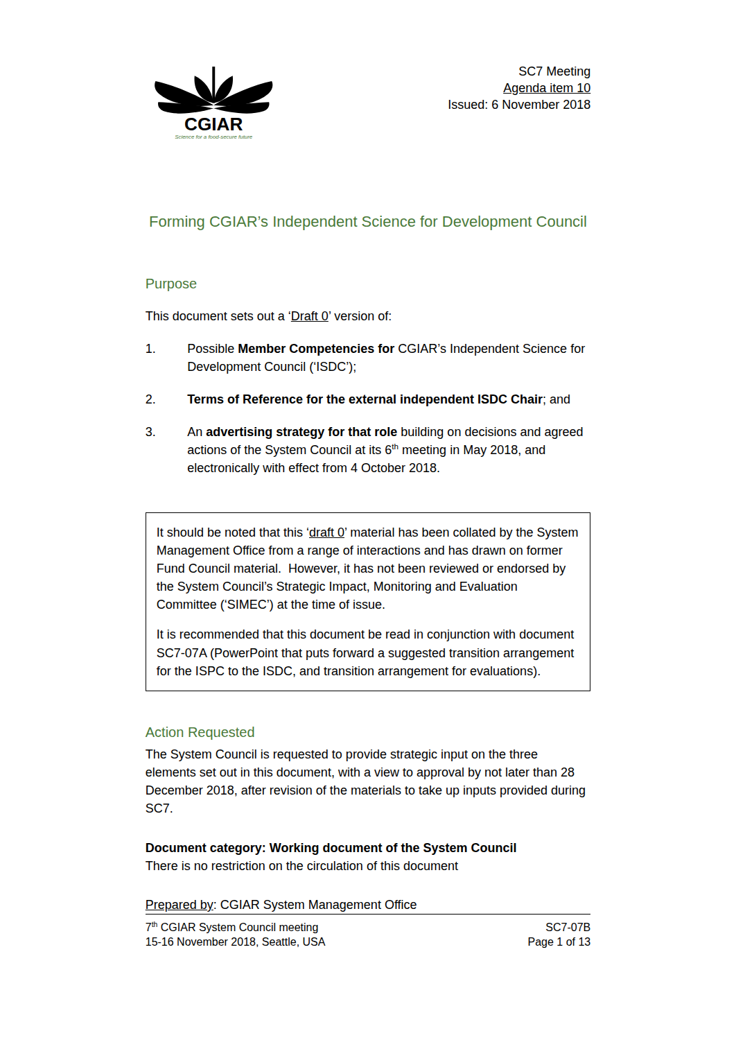CGIAR Science for a food-secure future
SC7 Meeting
Agenda item 10
Issued: 6 November 2018
Forming CGIAR’s Independent Science for Development Council
Purpose
This document sets out a ‘Draft 0’ version of:
1. Possible Member Competencies for CGIAR’s Independent Science for Development Council (‘ISDC’);
2. Terms of Reference for the external independent ISDC Chair; and
3. An advertising strategy for that role building on decisions and agreed actions of the System Council at its 6th meeting in May 2018, and electronically with effect from 4 October 2018.
It should be noted that this ‘draft 0’ material has been collated by the System Management Office from a range of interactions and has drawn on former Fund Council material. However, it has not been reviewed or endorsed by the System Council’s Strategic Impact, Monitoring and Evaluation Committee (‘SIMEC’) at the time of issue.
It is recommended that this document be read in conjunction with document SC7-07A (PowerPoint that puts forward a suggested transition arrangement for the ISPC to the ISDC, and transition arrangement for evaluations).
Action Requested
The System Council is requested to provide strategic input on the three elements set out in this document, with a view to approval by not later than 28 December 2018, after revision of the materials to take up inputs provided during SC7.
Document category: Working document of the System Council
There is no restriction on the circulation of this document
Prepared by: CGIAR System Management Office
7th CGIAR System Council meeting
15-16 November 2018, Seattle, USA
SC7-07B
Page 1 of 13